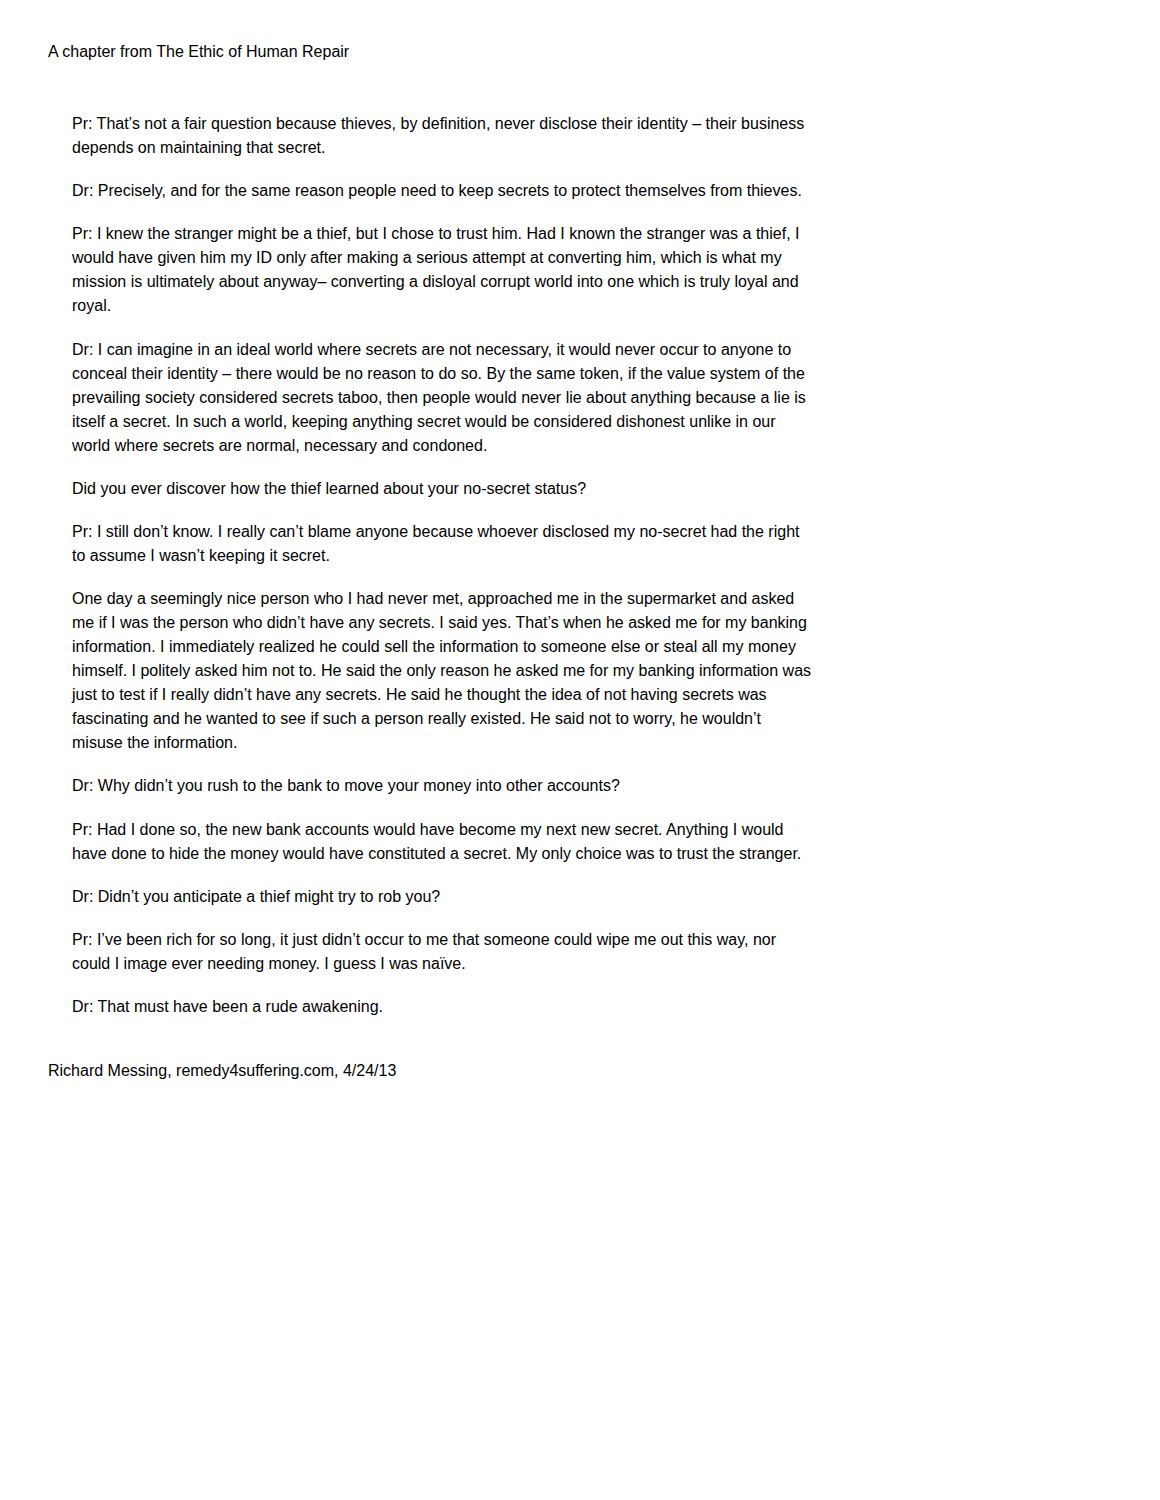A chapter from The Ethic of Human Repair
Pr: That’s not a fair question because thieves, by definition, never disclose their identity – their business depends on maintaining that secret.
Dr: Precisely, and for the same reason people need to keep secrets to protect themselves from thieves.
Pr: I knew the stranger might be a thief, but I chose to trust him. Had I known the stranger was a thief, I would have given him my ID only after making a serious attempt at converting him, which is what my mission is ultimately about anyway– converting a disloyal corrupt world into one which is truly loyal and royal.
Dr: I can imagine in an ideal world where secrets are not necessary, it would never occur to anyone to conceal their identity – there would be no reason to do so. By the same token, if the value system of the prevailing society considered secrets taboo, then people would never lie about anything because a lie is itself a secret. In such a world, keeping anything secret would be considered dishonest unlike in our world where secrets are normal, necessary and condoned.
Did you ever discover how the thief learned about your no-secret status?
Pr: I still don’t know. I really can’t blame anyone because whoever disclosed my no-secret had the right to assume I wasn’t keeping it secret.
One day a seemingly nice person who I had never met, approached me in the supermarket and asked me if I was the person who didn’t have any secrets. I said yes. That’s when he asked me for my banking information. I immediately realized he could sell the information to someone else or steal all my money himself. I politely asked him not to. He said the only reason he asked me for my banking information was just to test if I really didn’t have any secrets. He said he thought the idea of not having secrets was fascinating and he wanted to see if such a person really existed. He said not to worry, he wouldn’t misuse the information.
Dr: Why didn’t you rush to the bank to move your money into other accounts?
Pr: Had I done so, the new bank accounts would have become my next new secret. Anything I would have done to hide the money would have constituted a secret. My only choice was to trust the stranger.
Dr: Didn’t you anticipate a thief might try to rob you?
Pr: I’ve been rich for so long, it just didn’t occur to me that someone could wipe me out this way, nor could I image ever needing money. I guess I was naïve.
Dr: That must have been a rude awakening.
Richard Messing, remedy4suffering.com, 4/24/13